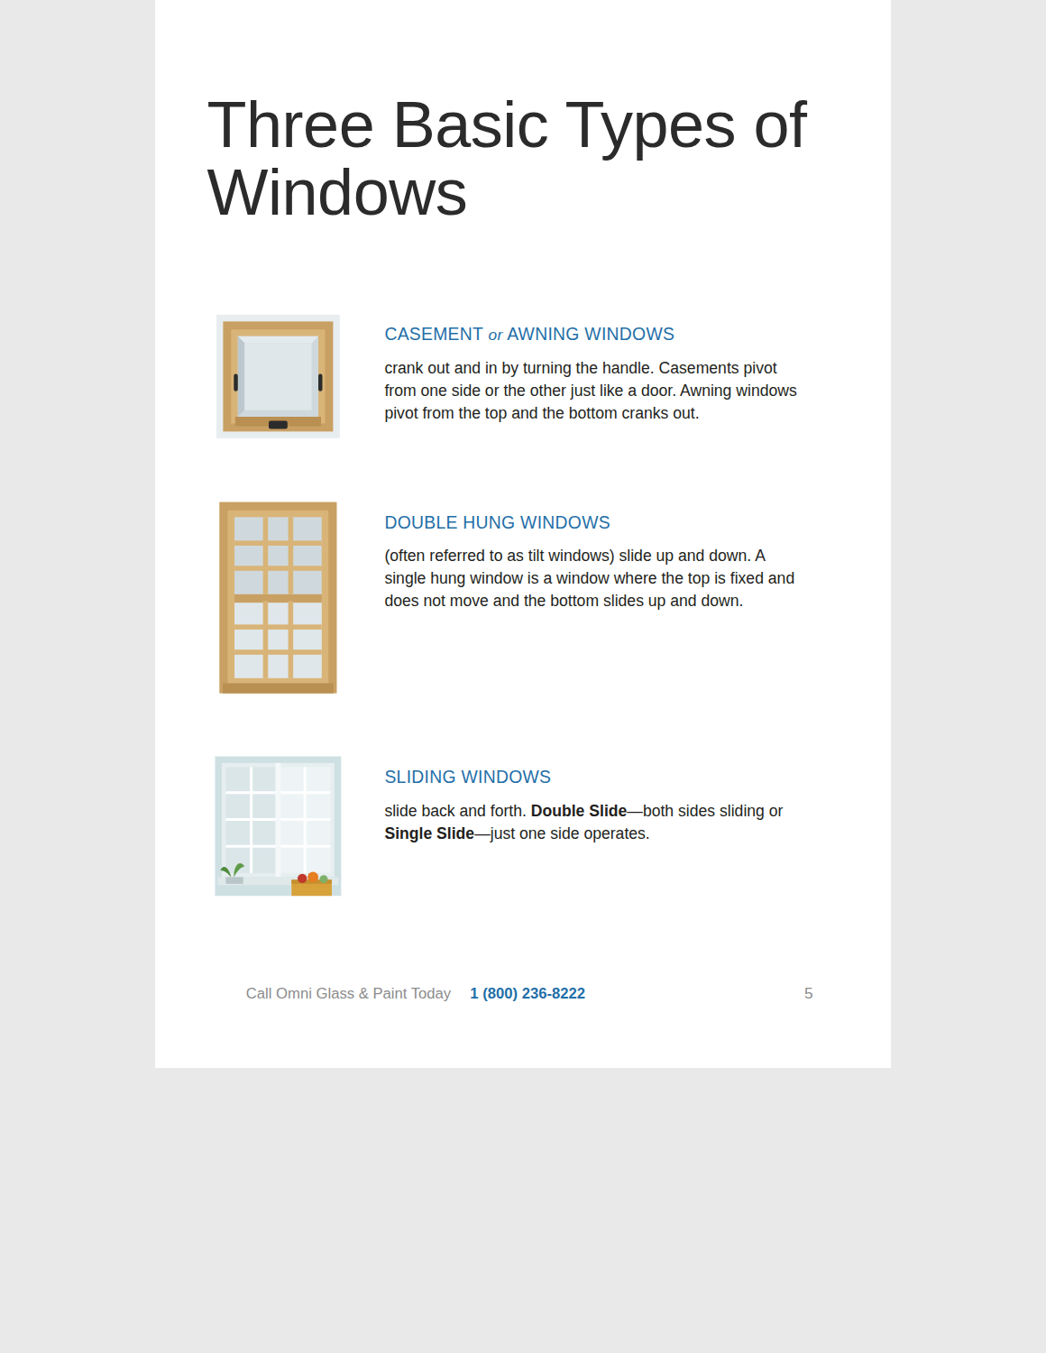Three Basic Types of
Windows
Casement or Awning Windows
crank out and in by turning the handle. Casements pivot from one side or the other just like a door. Awning windows pivot from the top and the bottom cranks out.
Double Hung Windows
(often referred to as tilt windows) slide up and down. A single hung window is a window where the top is fixed and does not move and the bottom slides up and down.
Sliding Windows
slide back and forth. Double Slide—both sides sliding or Single Slide—just one side operates.
Call Omni Glass & Paint Today 1 (800) 236-8222 5